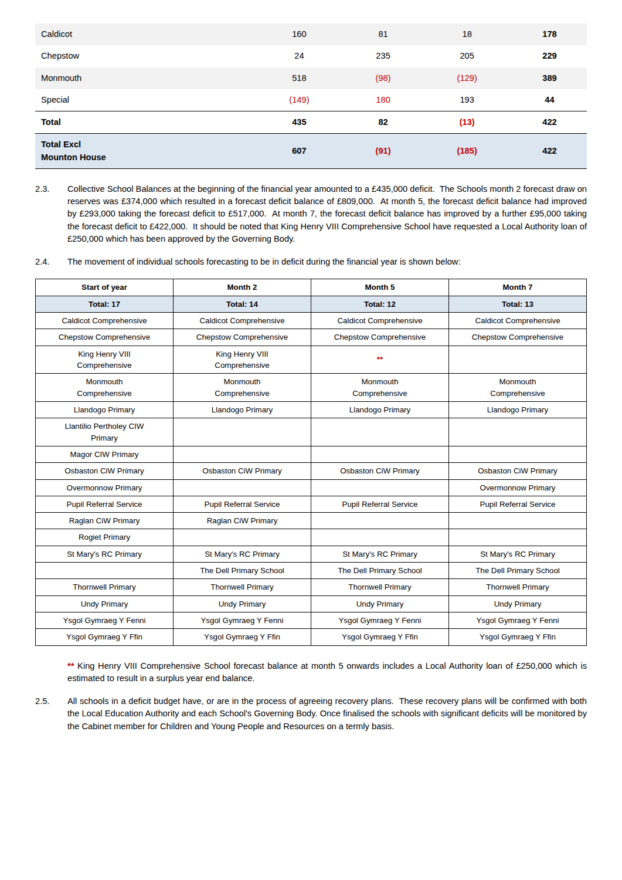| Caldicot | 160 | 81 | 18 | 178 |
| Chepstow | 24 | 235 | 205 | 229 |
| Monmouth | 518 | (98) | (129) | 389 |
| Special | (149) | 180 | 193 | 44 |
| Total | 435 | 82 | (13) | 422 |
| Total Excl Mounton House | 607 | (91) | (185) | 422 |
2.3.
Collective School Balances at the beginning of the financial year amounted to a £435,000 deficit. The Schools month 2 forecast draw on reserves was £374,000 which resulted in a forecast deficit balance of £809,000. At month 5, the forecast deficit balance had improved by £293,000 taking the forecast deficit to £517,000. At month 7, the forecast deficit balance has improved by a further £95,000 taking the forecast deficit to £422,000. It should be noted that King Henry VIII Comprehensive School have requested a Local Authority loan of £250,000 which has been approved by the Governing Body.
2.4.
The movement of individual schools forecasting to be in deficit during the financial year is shown below:
| Start of year | Month 2 | Month 5 | Month 7 |
| --- | --- | --- | --- |
| Total: 17 | Total: 14 | Total: 12 | Total: 13 |
| Caldicot Comprehensive | Caldicot Comprehensive | Caldicot Comprehensive | Caldicot Comprehensive |
| Chepstow Comprehensive | Chepstow Comprehensive | Chepstow Comprehensive | Chepstow Comprehensive |
| King Henry VIII Comprehensive | King Henry VIII Comprehensive | ** | |
| Monmouth Comprehensive | Monmouth Comprehensive | Monmouth Comprehensive | Monmouth Comprehensive |
| Llandogo Primary | Llandogo Primary | Llandogo Primary | Llandogo Primary |
| Llantilio Pertholey CIW Primary | | | |
| Magor CIW Primary | | | |
| Osbaston CiW Primary | Osbaston CiW Primary | Osbaston CiW Primary | Osbaston CiW Primary |
| Overmonnow Primary | | | Overmonnow Primary |
| Pupil Referral Service | Pupil Referral Service | Pupil Referral Service | Pupil Referral Service |
| Raglan CiW Primary | Raglan CiW Primary | | |
| Rogiet Primary | | | |
| St Mary's RC Primary | St Mary's RC Primary | St Mary's RC Primary | St Mary's RC Primary |
| | The Dell Primary School | The Dell Primary School | The Dell Primary School |
| Thornwell Primary | Thornwell Primary | Thornwell Primary | Thornwell Primary |
| Undy Primary | Undy Primary | Undy Primary | Undy Primary |
| Ysgol Gymraeg Y Fenni | Ysgol Gymraeg Y Fenni | Ysgol Gymraeg Y Fenni | Ysgol Gymraeg Y Fenni |
| Ysgol Gymraeg Y Ffin | Ysgol Gymraeg Y Ffin | Ysgol Gymraeg Y Ffin | Ysgol Gymraeg Y Ffin |
** King Henry VIII Comprehensive School forecast balance at month 5 onwards includes a Local Authority loan of £250,000 which is estimated to result in a surplus year end balance.
2.5.
All schools in a deficit budget have, or are in the process of agreeing recovery plans. These recovery plans will be confirmed with both the Local Education Authority and each School's Governing Body. Once finalised the schools with significant deficits will be monitored by the Cabinet member for Children and Young People and Resources on a termly basis.